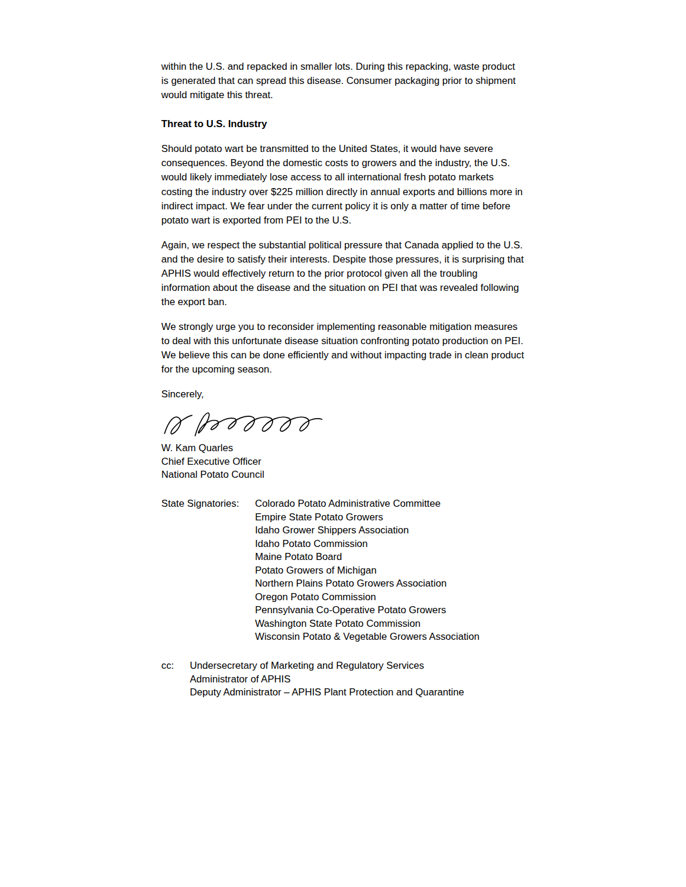within the U.S. and repacked in smaller lots. During this repacking, waste product is generated that can spread this disease. Consumer packaging prior to shipment would mitigate this threat.
Threat to U.S. Industry
Should potato wart be transmitted to the United States, it would have severe consequences. Beyond the domestic costs to growers and the industry, the U.S. would likely immediately lose access to all international fresh potato markets costing the industry over $225 million directly in annual exports and billions more in indirect impact. We fear under the current policy it is only a matter of time before potato wart is exported from PEI to the U.S.
Again, we respect the substantial political pressure that Canada applied to the U.S. and the desire to satisfy their interests. Despite those pressures, it is surprising that APHIS would effectively return to the prior protocol given all the troubling information about the disease and the situation on PEI that was revealed following the export ban.
We strongly urge you to reconsider implementing reasonable mitigation measures to deal with this unfortunate disease situation confronting potato production on PEI. We believe this can be done efficiently and without impacting trade in clean product for the upcoming season.
Sincerely,
W. Kam Quarles
Chief Executive Officer
National Potato Council
| State Signatories: | Colorado Potato Administrative Committee Empire State Potato Growers Idaho Grower Shippers Association Idaho Potato Commission Maine Potato Board Potato Growers of Michigan Northern Plains Potato Growers Association Oregon Potato Commission Pennsylvania Co-Operative Potato Growers Washington State Potato Commission Wisconsin Potato & Vegetable Growers Association |
| cc: | Undersecretary of Marketing and Regulatory Services Administrator of APHIS Deputy Administrator – APHIS Plant Protection and Quarantine |